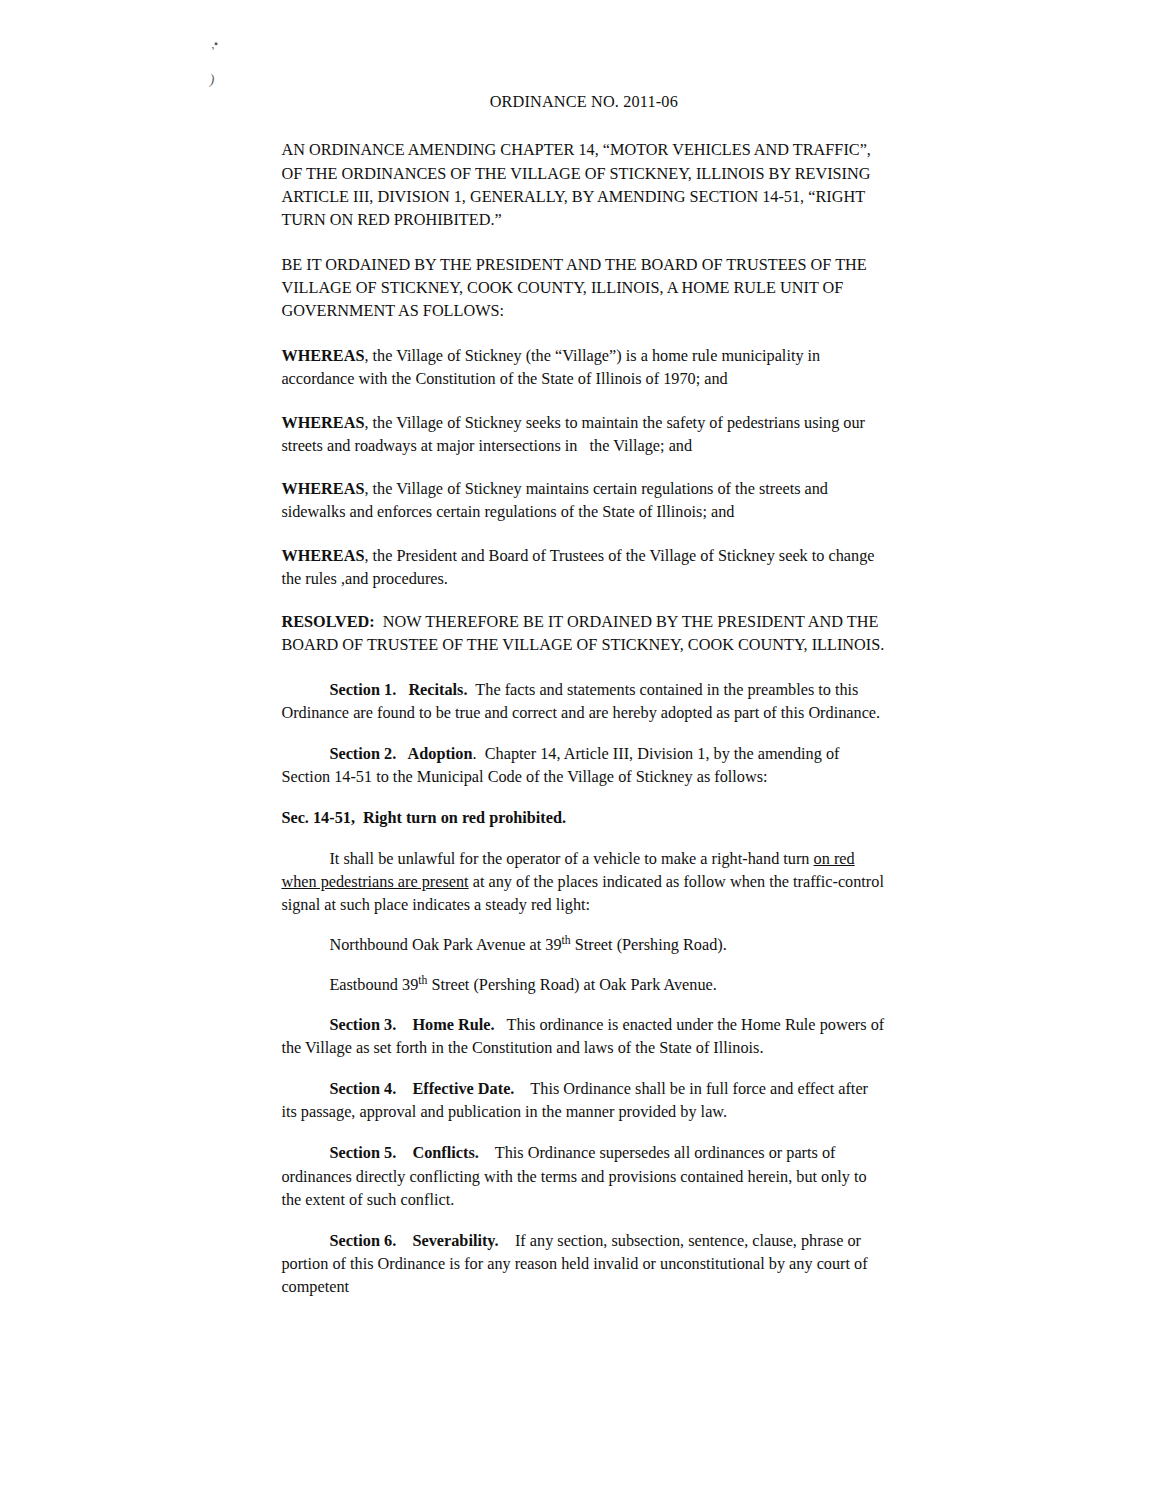,•
)
ORDINANCE NO. 2011-06
AN ORDINANCE AMENDING CHAPTER 14, “MOTOR VEHICLES AND TRAFFIC”, OF THE ORDINANCES OF THE VILLAGE OF STICKNEY, ILLINOIS BY REVISING ARTICLE III, DIVISION 1, GENERALLY, BY AMENDING SECTION 14-51, “RIGHT TURN ON RED PROHIBITED.”
BE IT ORDAINED BY THE PRESIDENT AND THE BOARD OF TRUSTEES OF THE VILLAGE OF STICKNEY, COOK COUNTY, ILLINOIS, A HOME RULE UNIT OF GOVERNMENT AS FOLLOWS:
WHEREAS, the Village of Stickney (the “Village”) is a home rule municipality in accordance with the Constitution of the State of Illinois of 1970; and
WHEREAS, the Village of Stickney seeks to maintain the safety of pedestrians using our streets and roadways at major intersections in the Village; and
WHEREAS, the Village of Stickney maintains certain regulations of the streets and sidewalks and enforces certain regulations of the State of Illinois; and
WHEREAS, the President and Board of Trustees of the Village of Stickney seek to change the rules ,and procedures.
RESOLVED: NOW THEREFORE BE IT ORDAINED BY THE PRESIDENT AND THE BOARD OF TRUSTEE OF THE VILLAGE OF STICKNEY, COOK COUNTY, ILLINOIS.
Section 1. Recitals. The facts and statements contained in the preambles to this Ordinance are found to be true and correct and are hereby adopted as part of this Ordinance.
Section 2. Adoption. Chapter 14, Article III, Division 1, by the amending of Section 14-51 to the Municipal Code of the Village of Stickney as follows:
Sec. 14-51, Right turn on red prohibited.
It shall be unlawful for the operator of a vehicle to make a right-hand turn on red when pedestrians are present at any of the places indicated as follow when the traffic-control signal at such place indicates a steady red light:
Northbound Oak Park Avenue at 39th Street (Pershing Road).
Eastbound 39th Street (Pershing Road) at Oak Park Avenue.
Section 3. Home Rule. This ordinance is enacted under the Home Rule powers of the Village as set forth in the Constitution and laws of the State of Illinois.
Section 4. Effective Date. This Ordinance shall be in full force and effect after its passage, approval and publication in the manner provided by law.
Section 5. Conflicts. This Ordinance supersedes all ordinances or parts of ordinances directly conflicting with the terms and provisions contained herein, but only to the extent of such conflict.
Section 6. Severability. If any section, subsection, sentence, clause, phrase or portion of this Ordinance is for any reason held invalid or unconstitutional by any court of competent